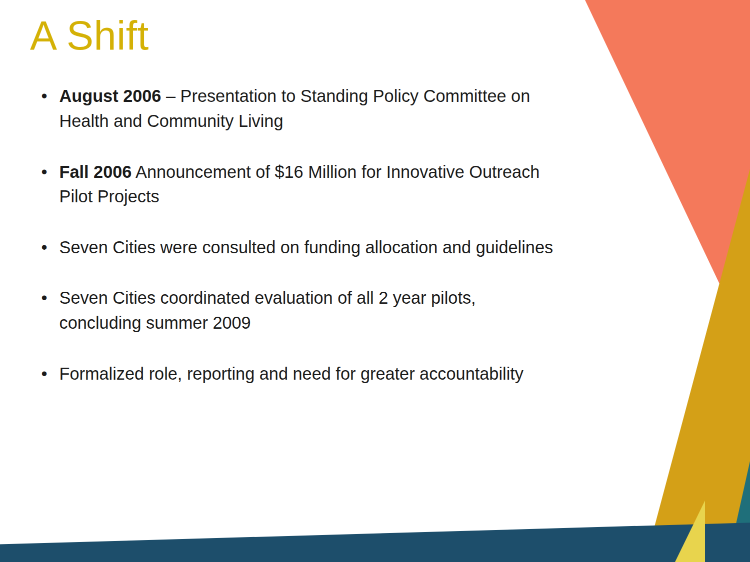A Shift
August 2006 – Presentation to Standing Policy Committee on Health and Community Living
Fall 2006 Announcement of $16 Million for Innovative Outreach Pilot Projects
Seven Cities were consulted on funding allocation and guidelines
Seven Cities coordinated evaluation of all 2 year pilots, concluding summer 2009
Formalized role, reporting and need for greater accountability